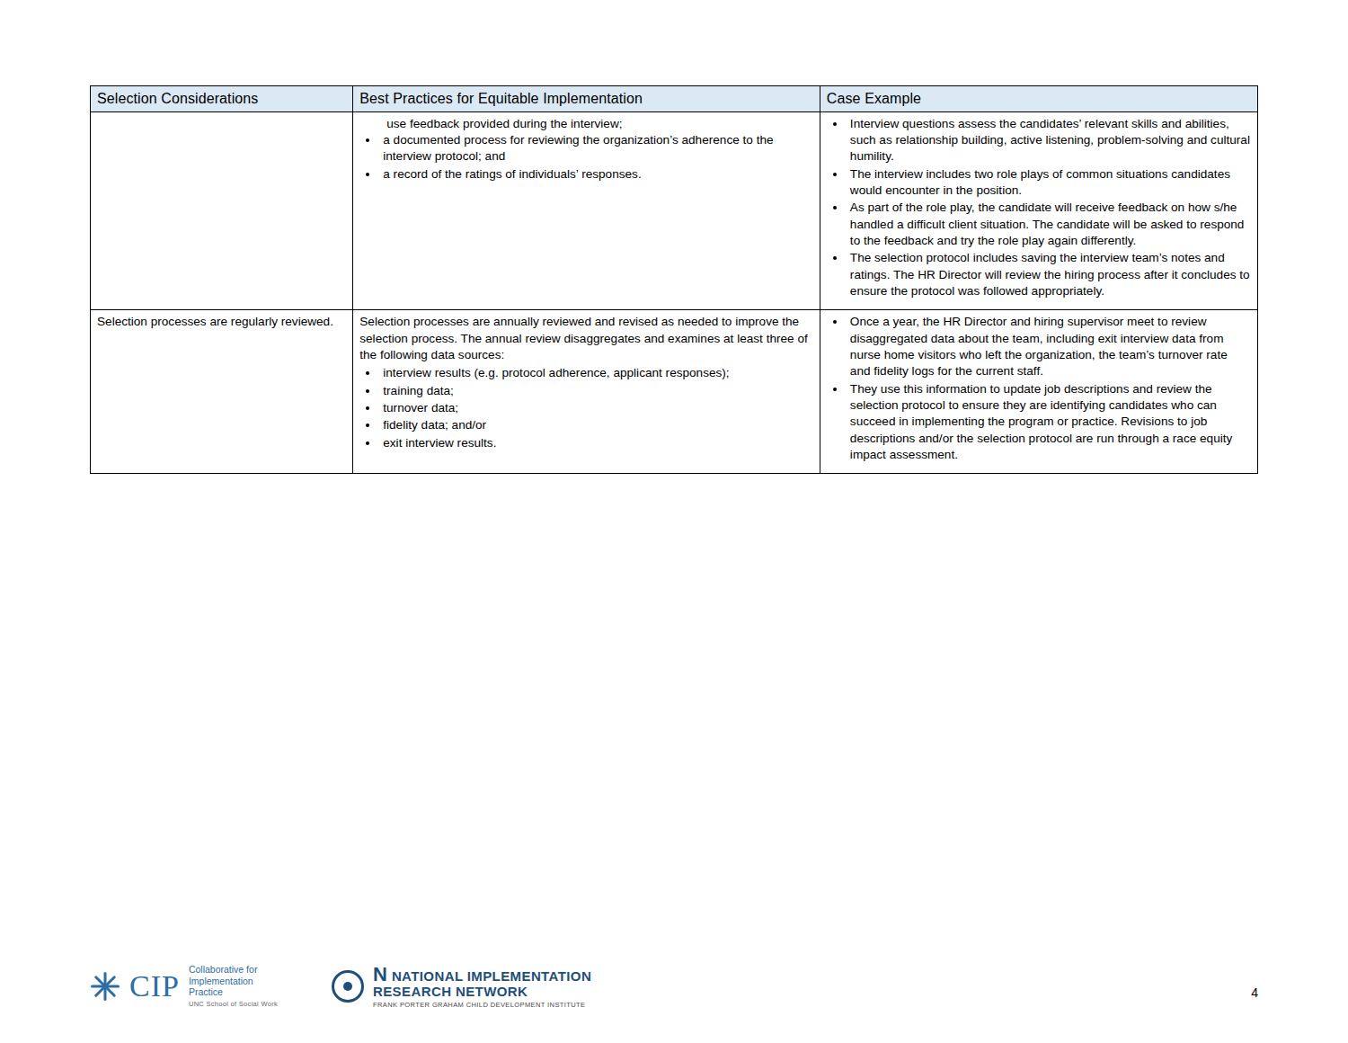| Selection Considerations | Best Practices for Equitable Implementation | Case Example |
| --- | --- | --- |
| | use feedback provided during the interview; a documented process for reviewing the organization’s adherence to the interview protocol; and a record of the ratings of individuals’ responses. | Interview questions assess the candidates’ relevant skills and abilities, such as relationship building, active listening, problem-solving and cultural humility. The interview includes two role plays of common situations candidates would encounter in the position. As part of the role play, the candidate will receive feedback on how s/he handled a difficult client situation. The candidate will be asked to respond to the feedback and try the role play again differently. The selection protocol includes saving the interview team’s notes and ratings. The HR Director will review the hiring process after it concludes to ensure the protocol was followed appropriately. |
| Selection processes are regularly reviewed. | Selection processes are annually reviewed and revised as needed to improve the selection process. The annual review disaggregates and examines at least three of the following data sources: interview results (e.g. protocol adherence, applicant responses); training data; turnover data; fidelity data; and/or exit interview results. | Once a year, the HR Director and hiring supervisor meet to review disaggregated data about the team, including exit interview data from nurse home visitors who left the organization, the team’s turnover rate and fidelity logs for the current staff. They use this information to update job descriptions and review the selection protocol to ensure they are identifying candidates who can succeed in implementing the program or practice. Revisions to job descriptions and/or the selection protocol are run through a race equity impact assessment. |
CIP
Collaborative for
Implementation
Practice
UNC School of Social Work
NNATIONAL IMPLEMENTATION
RESEARCH NETWORK
FRANK PORTER GRAHAM CHILD DEVELOPMENT INSTITUTE
4